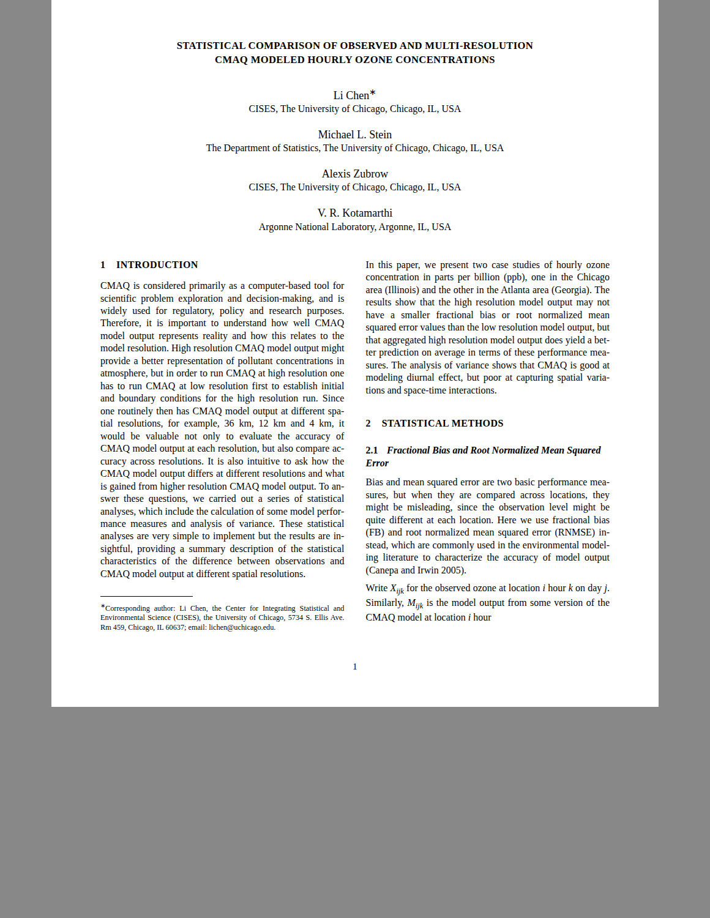Statistical Comparison of Observed and Multi-Resolution
CMAQ Modeled Hourly Ozone Concentrations
Li Chen∗
CISES, The University of Chicago, Chicago, IL, USA
Michael L. Stein
The Department of Statistics, The University of Chicago, Chicago, IL, USA
Alexis Zubrow
CISES, The University of Chicago, Chicago, IL, USA
V. R. Kotamarthi
Argonne National Laboratory, Argonne, IL, USA
1 INTRODUCTION
CMAQ is considered primarily as a computer-based tool for scientific problem exploration and decision-making, and is widely used for regulatory, policy and research purposes. Therefore, it is important to understand how well CMAQ model output represents reality and how this relates to the model resolution. High resolution CMAQ model output might provide a better representation of pollutant concentrations in atmosphere, but in order to run CMAQ at high resolution one has to run CMAQ at low resolution first to establish initial and boundary conditions for the high resolution run. Since one routinely then has CMAQ model output at different spatial resolutions, for example, 36 km, 12 km and 4 km, it would be valuable not only to evaluate the accuracy of CMAQ model output at each resolution, but also compare accuracy across resolutions. It is also intuitive to ask how the CMAQ model output differs at different resolutions and what is gained from higher resolution CMAQ model output. To answer these questions, we carried out a series of statistical analyses, which include the calculation of some model performance measures and analysis of variance. These statistical analyses are very simple to implement but the results are insightful, providing a summary description of the statistical characteristics of the difference between observations and CMAQ model output at different spatial resolutions.
∗Corresponding author: Li Chen, the Center for Integrating Statistical and Environmental Science (CISES), the University of Chicago, 5734 S. Ellis Ave. Rm 459, Chicago, IL 60637; email: lichen@uchicago.edu.
In this paper, we present two case studies of hourly ozone concentration in parts per billion (ppb), one in the Chicago area (Illinois) and the other in the Atlanta area (Georgia). The results show that the high resolution model output may not have a smaller fractional bias or root normalized mean squared error values than the low resolution model output, but that aggregated high resolution model output does yield a better prediction on average in terms of these performance measures. The analysis of variance shows that CMAQ is good at modeling diurnal effect, but poor at capturing spatial variations and space-time interactions.
2 STATISTICAL METHODS
2.1 Fractional Bias and Root Normalized Mean Squared Error
Bias and mean squared error are two basic performance measures, but when they are compared across locations, they might be misleading, since the observation level might be quite different at each location. Here we use fractional bias (FB) and root normalized mean squared error (RNMSE) instead, which are commonly used in the environmental modeling literature to characterize the accuracy of model output (Canepa and Irwin 2005).
Write Xijk for the observed ozone at location i hour k on day j. Similarly, Mijk is the model output from some version of the CMAQ model at location i hour
1